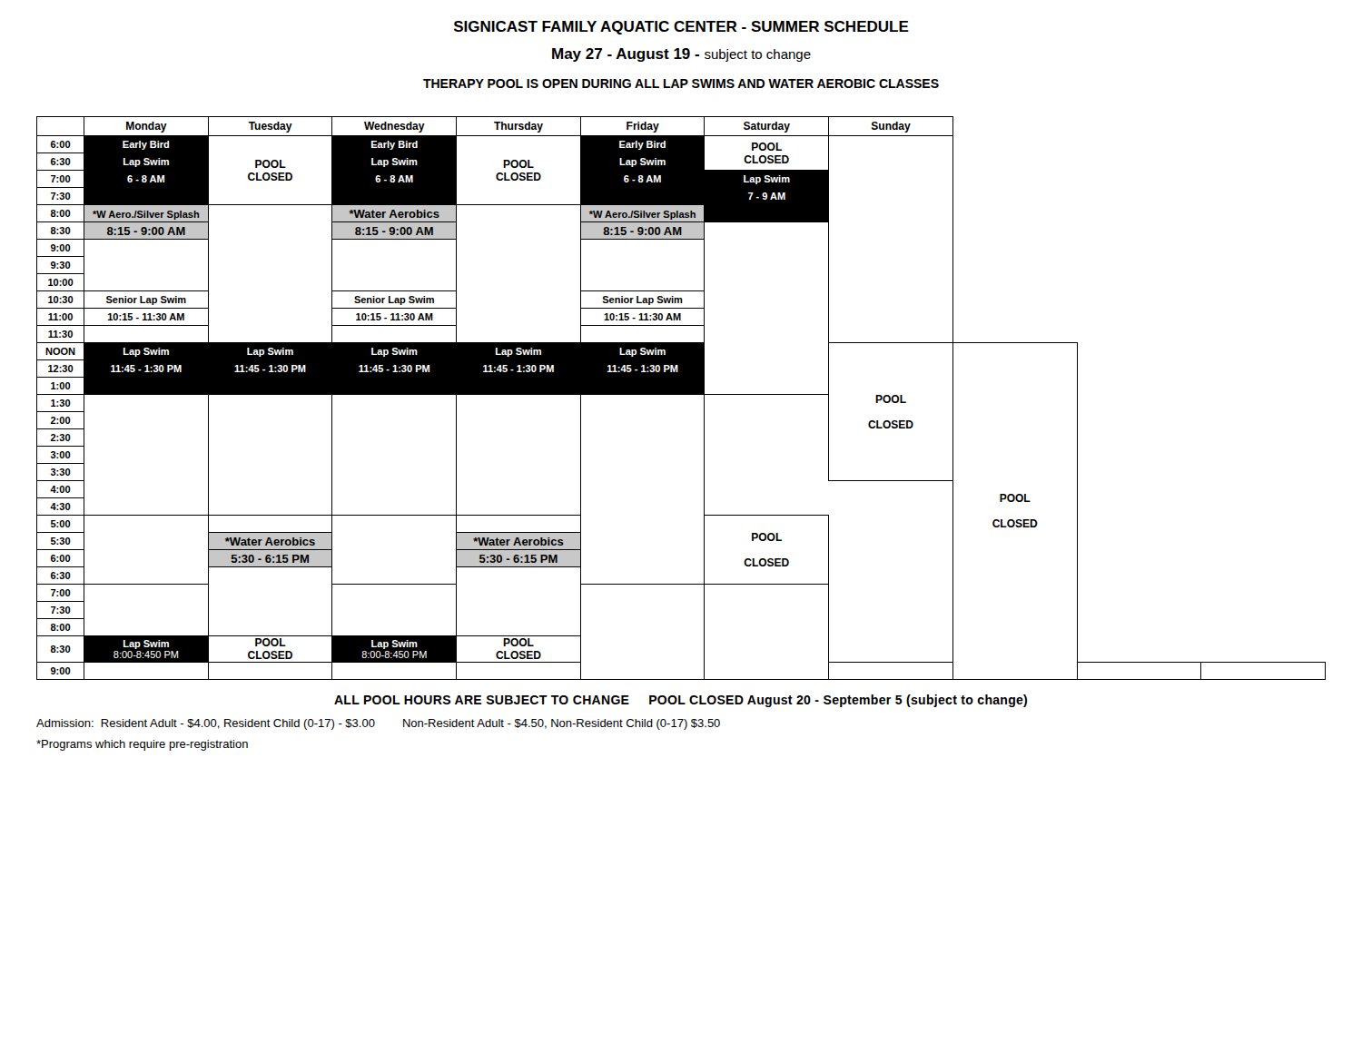SIGNICAST FAMILY AQUATIC CENTER - SUMMER SCHEDULE
May 27 - August 19 - subject to change
THERAPY POOL IS OPEN DURING ALL LAP SWIMS AND WATER AEROBIC CLASSES
| | Monday | Tuesday | Wednesday | Thursday | Friday | Saturday | Sunday |
| --- | --- | --- | --- | --- | --- | --- | --- |
| 6:00 | Early Bird | POOL CLOSED | Early Bird | POOL CLOSED | Early Bird | POOL CLOSED | |
| 6:30 | Lap Swim | Lap Swim | Lap Swim |
| 7:00 | 6 - 8 AM | 6 - 8 AM | 6 - 8 AM | Lap Swim |
| 7:30 | | | | 7 - 9 AM |
| 8:00 | *W Aero./Silver Splash | | *Water Aerobics | | *W Aero./Silver Splash | |
| 8:30 | 8:15 - 9:00 AM | 8:15 - 9:00 AM | 8:15 - 9:00 AM | |
| 9:00 | | | |
| 9:30 |
| 10:00 |
| 10:30 | Senior Lap Swim | Senior Lap Swim | Senior Lap Swim |
| 11:00 | 10:15 - 11:30 AM | 10:15 - 11:30 AM | 10:15 - 11:30 AM |
| 11:30 | | | |
| NOON | Lap Swim | Lap Swim | Lap Swim | Lap Swim | Lap Swim | POOL CLOSED | POOL CLOSED |
| 12:30 | 11:45 - 1:30 PM | 11:45 - 1:30 PM | 11:45 - 1:30 PM | 11:45 - 1:30 PM | 11:45 - 1:30 PM |
| 1:00 | | | | | |
| 1:30 | | | | | |
| 2:00 |
| 2:30 |
| 3:00 |
| 3:30 |
| 4:00 |
| 4:30 |
| 5:00 | | | | | POOL CLOSED |
| 5:30 | *Water Aerobics | *Water Aerobics |
| 6:00 | 5:30 - 6:15 PM | 5:30 - 6:15 PM |
| 6:30 | | |
| 7:00 | | | | |
| 7:30 |
| 8:00 |
| 8:30 | Lap Swim 8:00-8:450 PM | POOL CLOSED | Lap Swim 8:00-8:450 PM | POOL CLOSED |
| 9:00 | | | | | | | |
ALL POOL HOURS ARE SUBJECT TO CHANGE POOL CLOSED August 20 - September 5 (subject to change)
Admission: Resident Adult - $4.00, Resident Child (0-17) - $3.00 Non-Resident Adult - $4.50, Non-Resident Child (0-17) $3.50
*Programs which require pre-registration